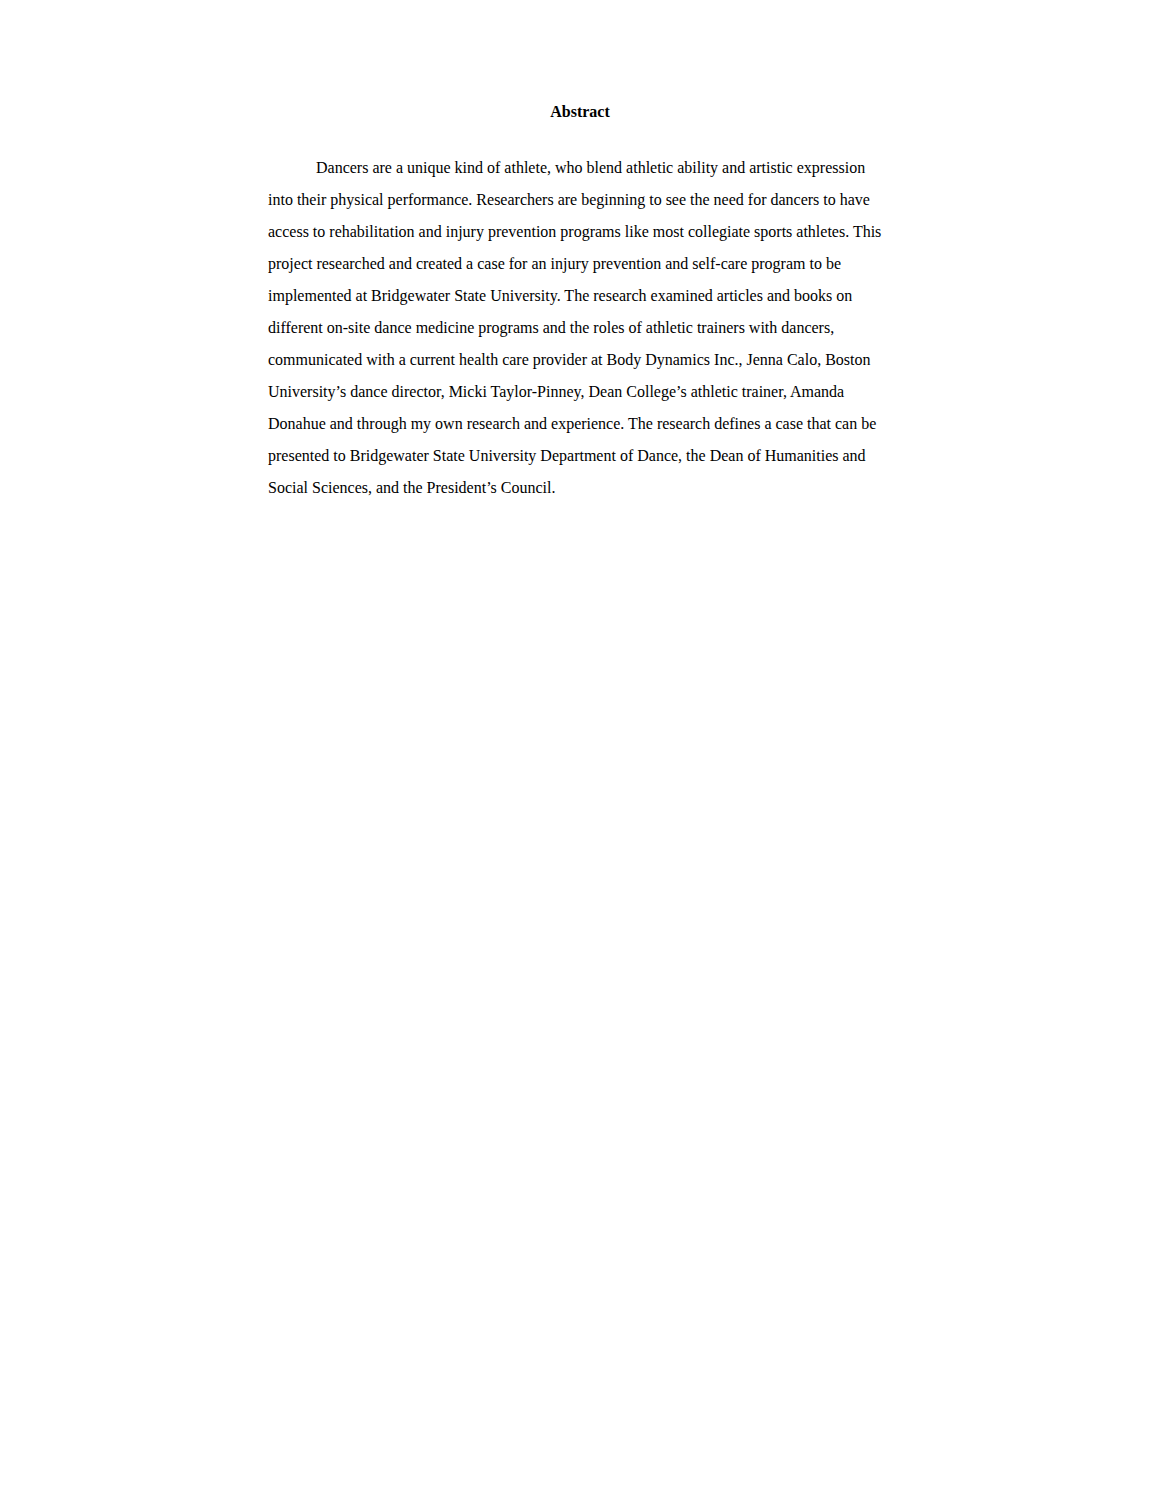Abstract
Dancers are a unique kind of athlete, who blend athletic ability and artistic expression into their physical performance. Researchers are beginning to see the need for dancers to have access to rehabilitation and injury prevention programs like most collegiate sports athletes. This project researched and created a case for an injury prevention and self-care program to be implemented at Bridgewater State University. The research examined articles and books on different on-site dance medicine programs and the roles of athletic trainers with dancers, communicated with a current health care provider at Body Dynamics Inc., Jenna Calo, Boston University’s dance director, Micki Taylor-Pinney, Dean College’s athletic trainer, Amanda Donahue and through my own research and experience. The research defines a case that can be presented to Bridgewater State University Department of Dance, the Dean of Humanities and Social Sciences, and the President’s Council.